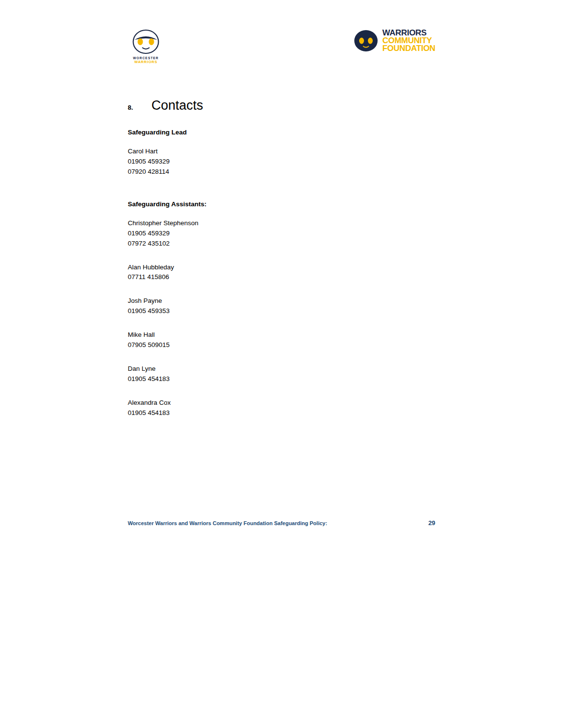WORCESTER WARRIORS
WARRIORS
COMMUNITY
FOUNDATION
8. Contacts
Safeguarding Lead
Carol Hart
01905 459329
07920 428114
Safeguarding Assistants:
Christopher Stephenson
01905 459329
07972 435102
Alan Hubbleday
07711 415806
Josh Payne
01905 459353
Mike Hall
07905 509015
Dan Lyne
01905 454183
Alexandra Cox
01905 454183
Worcester Warriors and Warriors Community Foundation Safeguarding Policy:
29